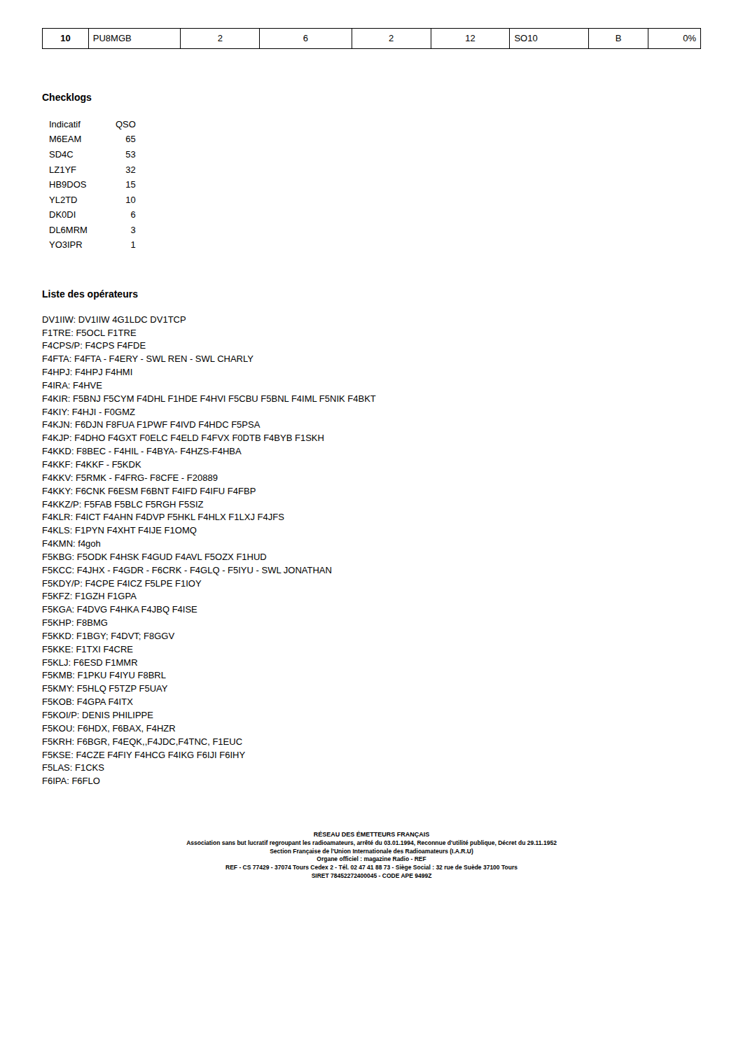| 10 | PU8MGB | 2 | 6 | 2 | 12 | SO10 | B | 0% |
Checklogs
| Indicatif | QSO |
| --- | --- |
| M6EAM | 65 |
| SD4C | 53 |
| LZ1YF | 32 |
| HB9DOS | 15 |
| YL2TD | 10 |
| DK0DI | 6 |
| DL6MRM | 3 |
| YO3IPR | 1 |
Liste des opérateurs
DV1IIW: DV1IIW 4G1LDC DV1TCP
F1TRE: F5OCL F1TRE
F4CPS/P: F4CPS F4FDE
F4FTA: F4FTA - F4ERY - SWL REN - SWL CHARLY
F4HPJ: F4HPJ F4HMI
F4IRA: F4HVE
F4KIR: F5BNJ F5CYM F4DHL F1HDE F4HVI F5CBU F5BNL F4IML F5NIK F4BKT
F4KIY: F4HJI - F0GMZ
F4KJN: F6DJN F8FUA F1PWF F4IVD F4HDC F5PSA
F4KJP: F4DHO F4GXT F0ELC F4ELD F4FVX F0DTB F4BYB F1SKH
F4KKD: F8BEC - F4HIL - F4BYA- F4HZS-F4HBA
F4KKF: F4KKF - F5KDK
F4KKV: F5RMK - F4FRG- F8CFE - F20889
F4KKY: F6CNK F6ESM F6BNT F4IFD F4IFU F4FBP
F4KKZ/P: F5FAB F5BLC F5RGH F5SIZ
F4KLR: F4ICT F4AHN F4DVP F5HKL F4HLX F1LXJ F4JFS
F4KLS: F1PYN F4XHT F4IJE F1OMQ
F4KMN: f4goh
F5KBG: F5ODK F4HSK F4GUD F4AVL F5OZX F1HUD
F5KCC: F4JHX - F4GDR - F6CRK - F4GLQ - F5IYU - SWL JONATHAN
F5KDY/P: F4CPE F4ICZ F5LPE F1IOY
F5KFZ: F1GZH F1GPA
F5KGA: F4DVG F4HKA F4JBQ F4ISE
F5KHP: F8BMG
F5KKD: F1BGY; F4DVT; F8GGV
F5KKE: F1TXI F4CRE
F5KLJ: F6ESD F1MMR
F5KMB: F1PKU F4IYU F8BRL
F5KMY: F5HLQ F5TZP F5UAY
F5KOB: F4GPA F4ITX
F5KOI/P: DENIS PHILIPPE
F5KOU: F6HDX, F6BAX, F4HZR
F5KRH: F6BGR, F4EQK,,F4JDC,F4TNC, F1EUC
F5KSE: F4CZE F4FIY F4HCG F4IKG F6IJI F6IHY
F5LAS: F1CKS
F6IPA: F6FLO
RÉSEAU DES ÉMETTEURS FRANÇAIS
Association sans but lucratif regroupant les radioamateurs, arrêté du 03.01.1994, Reconnue d'utilité publique, Décret du 29.11.1952
Section Française de l'Union Internationale des Radioamateurs (I.A.R.U)
Organe officiel : magazine Radio - REF
REF - CS 77429 - 37074 Tours Cedex 2 - Tél. 02 47 41 88 73 - Siège Social : 32 rue de Suède 37100 Tours
SIRET 78452272400045 - CODE APE 9499Z